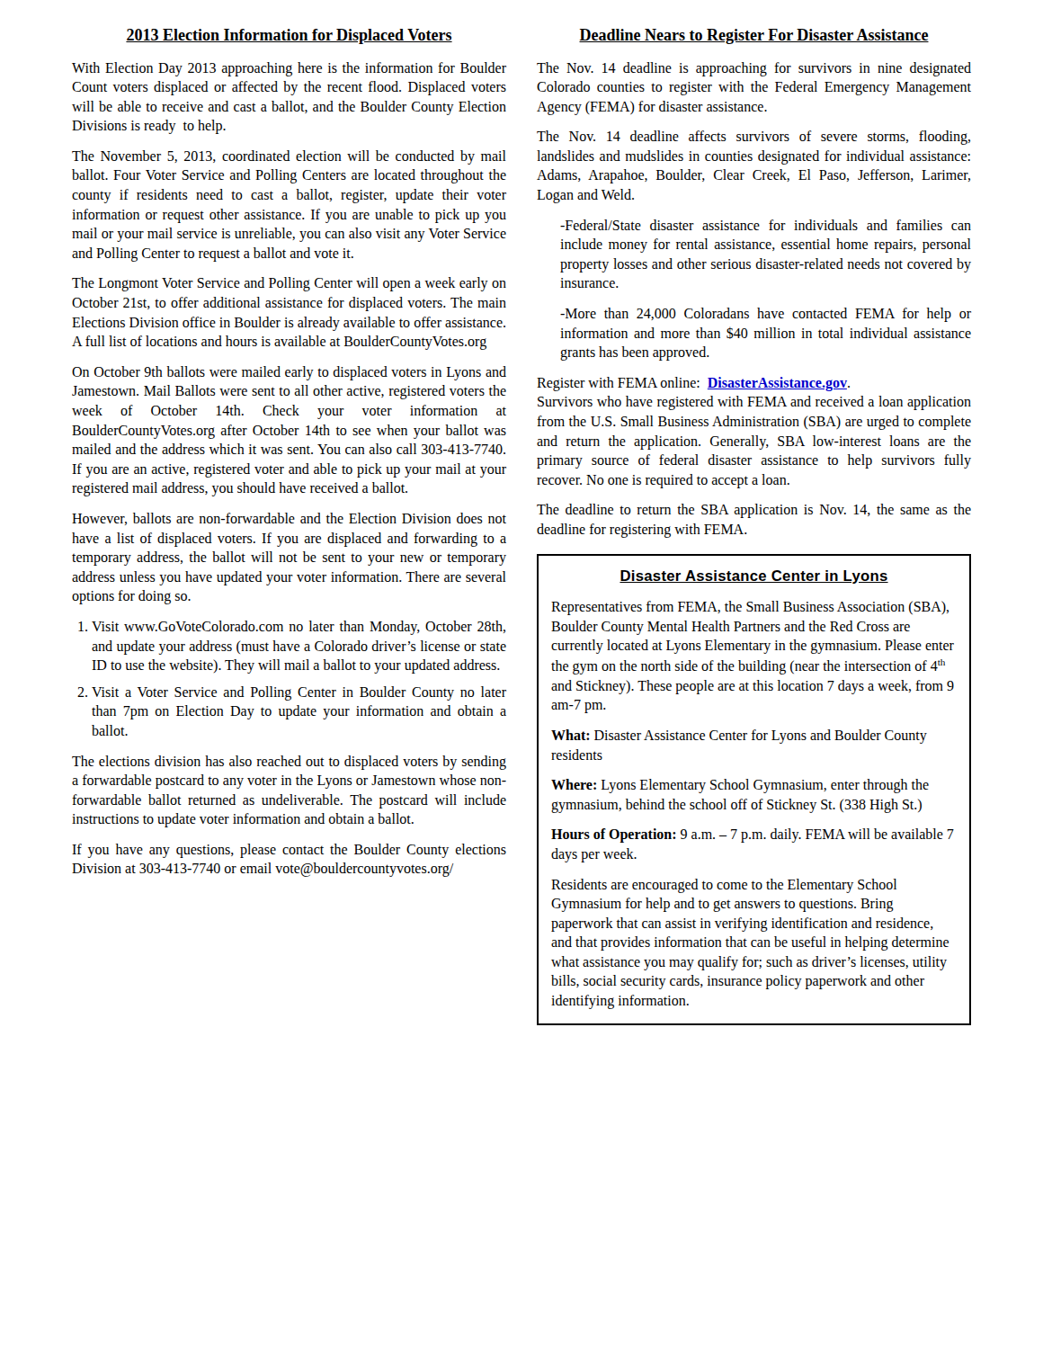2013 Election Information for Displaced Voters
With Election Day 2013 approaching here is the information for Boulder Count voters displaced or affected by the recent flood. Displaced voters will be able to receive and cast a ballot, and the Boulder County Election Divisions is ready to help.
The November 5, 2013, coordinated election will be conducted by mail ballot. Four Voter Service and Polling Centers are located throughout the county if residents need to cast a ballot, register, update their voter information or request other assistance. If you are unable to pick up you mail or your mail service is unreliable, you can also visit any Voter Service and Polling Center to request a ballot and vote it.
The Longmont Voter Service and Polling Center will open a week early on October 21st, to offer additional assistance for displaced voters. The main Elections Division office in Boulder is already available to offer assistance. A full list of locations and hours is available at BoulderCountyVotes.org
On October 9th ballots were mailed early to displaced voters in Lyons and Jamestown. Mail Ballots were sent to all other active, registered voters the week of October 14th. Check your voter information at BoulderCountyVotes.org after October 14th to see when your ballot was mailed and the address which it was sent. You can also call 303-413-7740. If you are an active, registered voter and able to pick up your mail at your registered mail address, you should have received a ballot.
However, ballots are non-forwardable and the Election Division does not have a list of displaced voters. If you are displaced and forwarding to a temporary address, the ballot will not be sent to your new or temporary address unless you have updated your voter information. There are several options for doing so.
Visit www.GoVoteColorado.com no later than Monday, October 28th, and update your address (must have a Colorado driver’s license or state ID to use the website). They will mail a ballot to your updated address.
Visit a Voter Service and Polling Center in Boulder County no later than 7pm on Election Day to update your information and obtain a ballot.
The elections division has also reached out to displaced voters by sending a forwardable postcard to any voter in the Lyons or Jamestown whose non-forwardable ballot returned as undeliverable. The postcard will include instructions to update voter information and obtain a ballot.
If you have any questions, please contact the Boulder County elections Division at 303-413-7740 or email vote@bouldercountyvotes.org/
Deadline Nears to Register For Disaster Assistance
The Nov. 14 deadline is approaching for survivors in nine designated Colorado counties to register with the Federal Emergency Management Agency (FEMA) for disaster assistance.
The Nov. 14 deadline affects survivors of severe storms, flooding, landslides and mudslides in counties designated for individual assistance: Adams, Arapahoe, Boulder, Clear Creek, El Paso, Jefferson, Larimer, Logan and Weld.
-Federal/State disaster assistance for individuals and families can include money for rental assistance, essential home repairs, personal property losses and other serious disaster-related needs not covered by insurance.
-More than 24,000 Coloradans have contacted FEMA for help or information and more than $40 million in total individual assistance grants has been approved.
Register with FEMA online: DisasterAssistance.gov.
Survivors who have registered with FEMA and received a loan application from the U.S. Small Business Administration (SBA) are urged to complete and return the application. Generally, SBA low-interest loans are the primary source of federal disaster assistance to help survivors fully recover. No one is required to accept a loan.
The deadline to return the SBA application is Nov. 14, the same as the deadline for registering with FEMA.
Disaster Assistance Center in Lyons
Representatives from FEMA, the Small Business Association (SBA), Boulder County Mental Health Partners and the Red Cross are currently located at Lyons Elementary in the gymnasium. Please enter the gym on the north side of the building (near the intersection of 4th and Stickney). These people are at this location 7 days a week, from 9 am-7 pm.
What: Disaster Assistance Center for Lyons and Boulder County residents
Where: Lyons Elementary School Gymnasium, enter through the gymnasium, behind the school off of Stickney St. (338 High St.)
Hours of Operation: 9 a.m. – 7 p.m. daily. FEMA will be available 7 days per week.
Residents are encouraged to come to the Elementary School Gymnasium for help and to get answers to questions. Bring paperwork that can assist in verifying identification and residence, and that provides information that can be useful in helping determine what assistance you may qualify for; such as driver’s licenses, utility bills, social security cards, insurance policy paperwork and other identifying information.